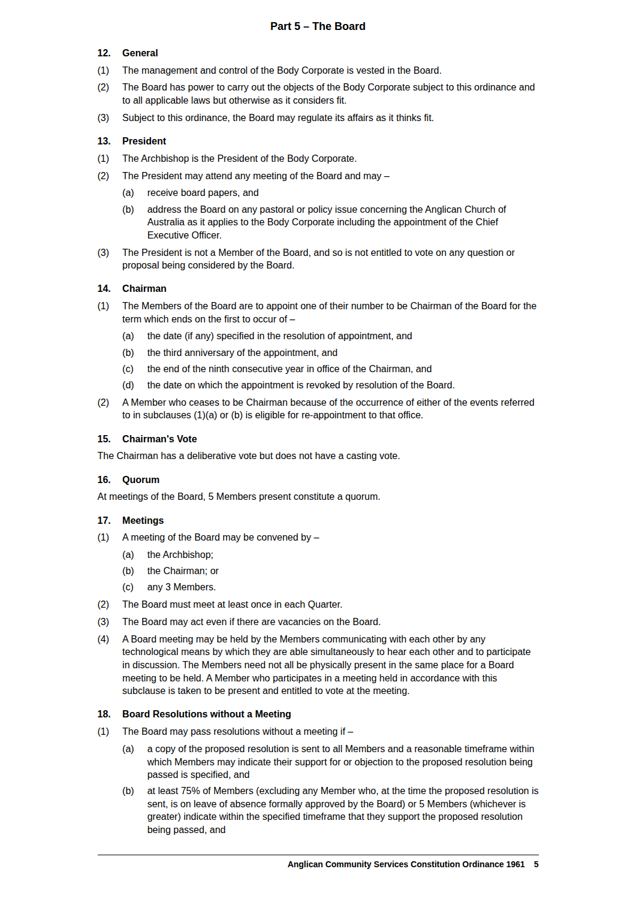Part 5 – The Board
12. General
(1) The management and control of the Body Corporate is vested in the Board.
(2) The Board has power to carry out the objects of the Body Corporate subject to this ordinance and to all applicable laws but otherwise as it considers fit.
(3) Subject to this ordinance, the Board may regulate its affairs as it thinks fit.
13. President
(1) The Archbishop is the President of the Body Corporate.
(2) The President may attend any meeting of the Board and may –
(a) receive board papers, and
(b) address the Board on any pastoral or policy issue concerning the Anglican Church of Australia as it applies to the Body Corporate including the appointment of the Chief Executive Officer.
(3) The President is not a Member of the Board, and so is not entitled to vote on any question or proposal being considered by the Board.
14. Chairman
(1) The Members of the Board are to appoint one of their number to be Chairman of the Board for the term which ends on the first to occur of –
(a) the date (if any) specified in the resolution of appointment, and
(b) the third anniversary of the appointment, and
(c) the end of the ninth consecutive year in office of the Chairman, and
(d) the date on which the appointment is revoked by resolution of the Board.
(2) A Member who ceases to be Chairman because of the occurrence of either of the events referred to in subclauses (1)(a) or (b) is eligible for re-appointment to that office.
15. Chairman's Vote
The Chairman has a deliberative vote but does not have a casting vote.
16. Quorum
At meetings of the Board, 5 Members present constitute a quorum.
17. Meetings
(1) A meeting of the Board may be convened by –
(a) the Archbishop;
(b) the Chairman; or
(c) any 3 Members.
(2) The Board must meet at least once in each Quarter.
(3) The Board may act even if there are vacancies on the Board.
(4) A Board meeting may be held by the Members communicating with each other by any technological means by which they are able simultaneously to hear each other and to participate in discussion. The Members need not all be physically present in the same place for a Board meeting to be held. A Member who participates in a meeting held in accordance with this subclause is taken to be present and entitled to vote at the meeting.
18. Board Resolutions without a Meeting
(1) The Board may pass resolutions without a meeting if –
(a) a copy of the proposed resolution is sent to all Members and a reasonable timeframe within which Members may indicate their support for or objection to the proposed resolution being passed is specified, and
(b) at least 75% of Members (excluding any Member who, at the time the proposed resolution is sent, is on leave of absence formally approved by the Board) or 5 Members (whichever is greater) indicate within the specified timeframe that they support the proposed resolution being passed, and
Anglican Community Services Constitution Ordinance 1961 5